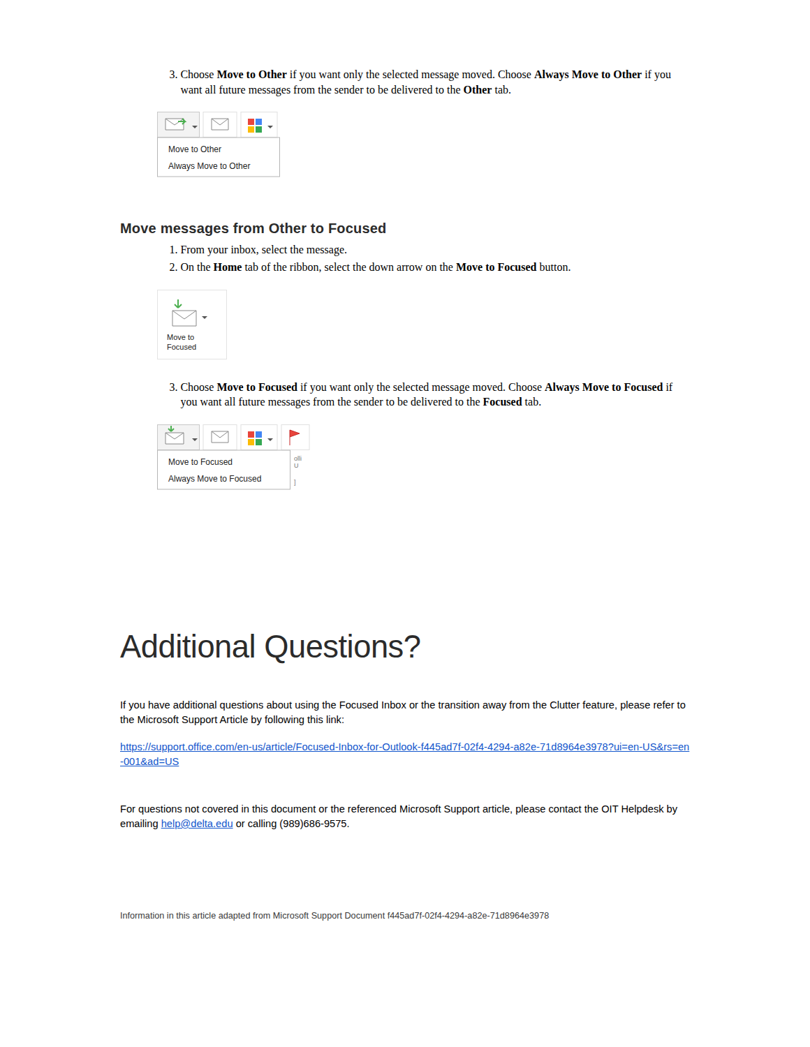Choose Move to Other if you want only the selected message moved. Choose Always Move to Other if you want all future messages from the sender to be delivered to the Other tab.
Move messages from Other to Focused
From your inbox, select the message.
On the Home tab of the ribbon, select the down arrow on the Move to Focused button.
Choose Move to Focused if you want only the selected message moved. Choose Always Move to Focused if you want all future messages from the sender to be delivered to the Focused tab.
Additional Questions?
If you have additional questions about using the Focused Inbox or the transition away from the Clutter feature, please refer to the Microsoft Support Article by following this link:
https://support.office.com/en-us/article/Focused-Inbox-for-Outlook-f445ad7f-02f4-4294-a82e-71d8964e3978?ui=en-US&rs=en-001&ad=US
For questions not covered in this document or the referenced Microsoft Support article, please contact the OIT Helpdesk by emailing help@delta.edu or calling (989)686-9575.
Information in this article adapted from Microsoft Support Document f445ad7f-02f4-4294-a82e-71d8964e3978